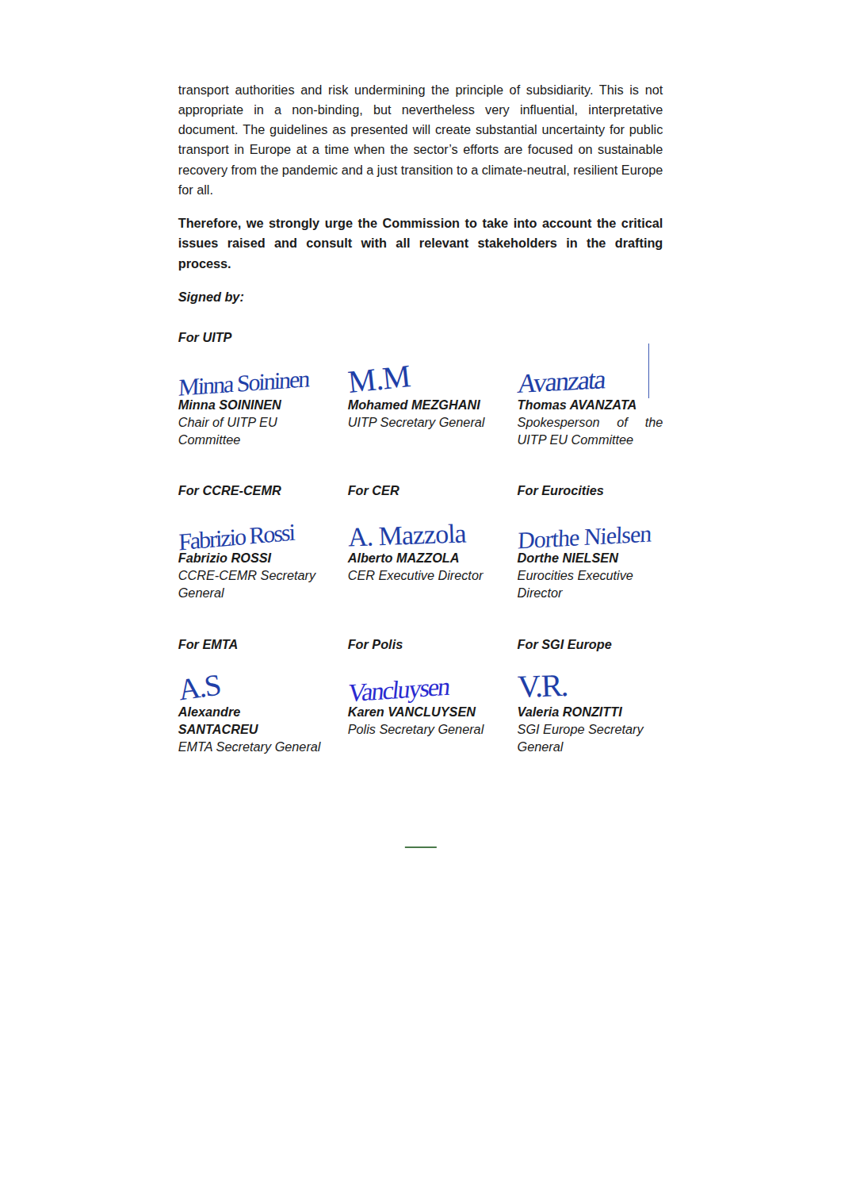transport authorities and risk undermining the principle of subsidiarity. This is not appropriate in a non-binding, but nevertheless very influential, interpretative document. The guidelines as presented will create substantial uncertainty for public transport in Europe at a time when the sector’s efforts are focused on sustainable recovery from the pandemic and a just transition to a climate-neutral, resilient Europe for all.
Therefore, we strongly urge the Commission to take into account the critical issues raised and consult with all relevant stakeholders in the drafting process.
Signed by:
For UITP
| Minna Soininen Minna SOININEN Chair of UITP EU Committee | M.M Mohamed MEZGHANI UITP Secretary General | Avanzata Thomas AVANZATA Spokesperson of the UITP EU Committee |
| For CCRE-CEMR | For CER | For Eurocities |
| Fabrizio Rossi Fabrizio ROSSI CCRE-CEMR Secretary General | A. Mazzola Alberto MAZZOLA CER Executive Director | Dorthe Nielsen Dorthe NIELSEN Eurocities Executive Director |
| For EMTA | For Polis | For SGI Europe |
| A.S Alexandre SANTACREU EMTA Secretary General | Vancluysen Karen VANCLUYSEN Polis Secretary General | V.R. Valeria RONZITTI SGI Europe Secretary General |